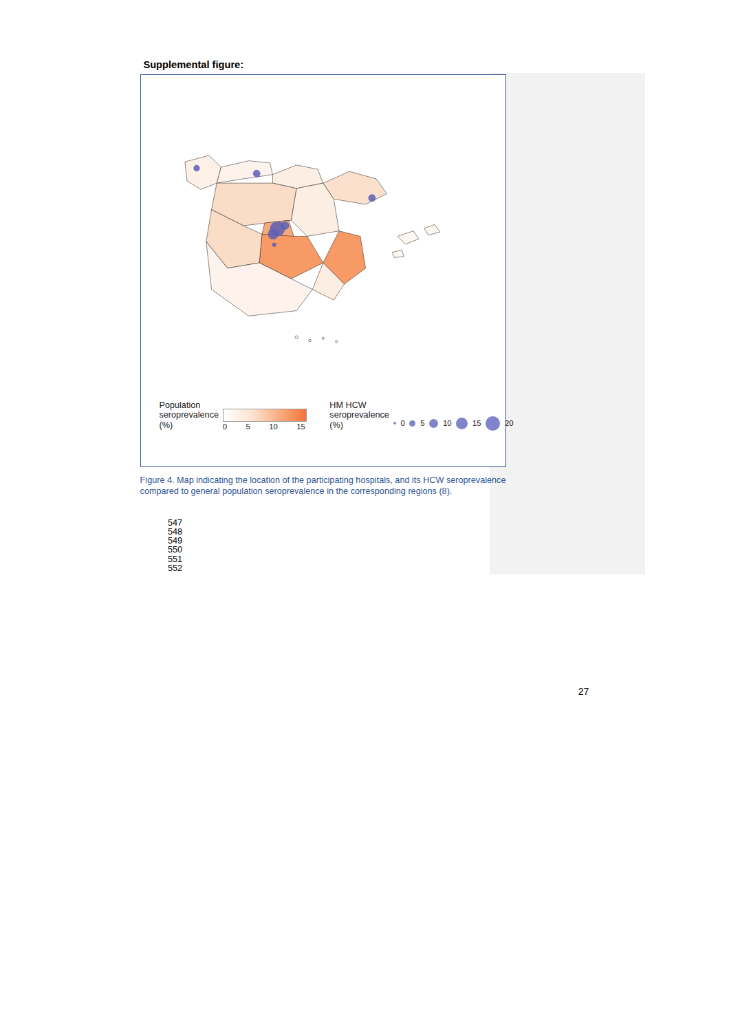644
645
646
Supplemental figure:
Population
seroprevalence (%)
051015
HM HCW
seroprevalence (%)
0 5 10 15 20
547
548
549
550
551
552
Figure 4. Map indicating the location of the participating hospitals, and its HCW seroprevalence compared to general population seroprevalence in the corresponding regions (8).
27